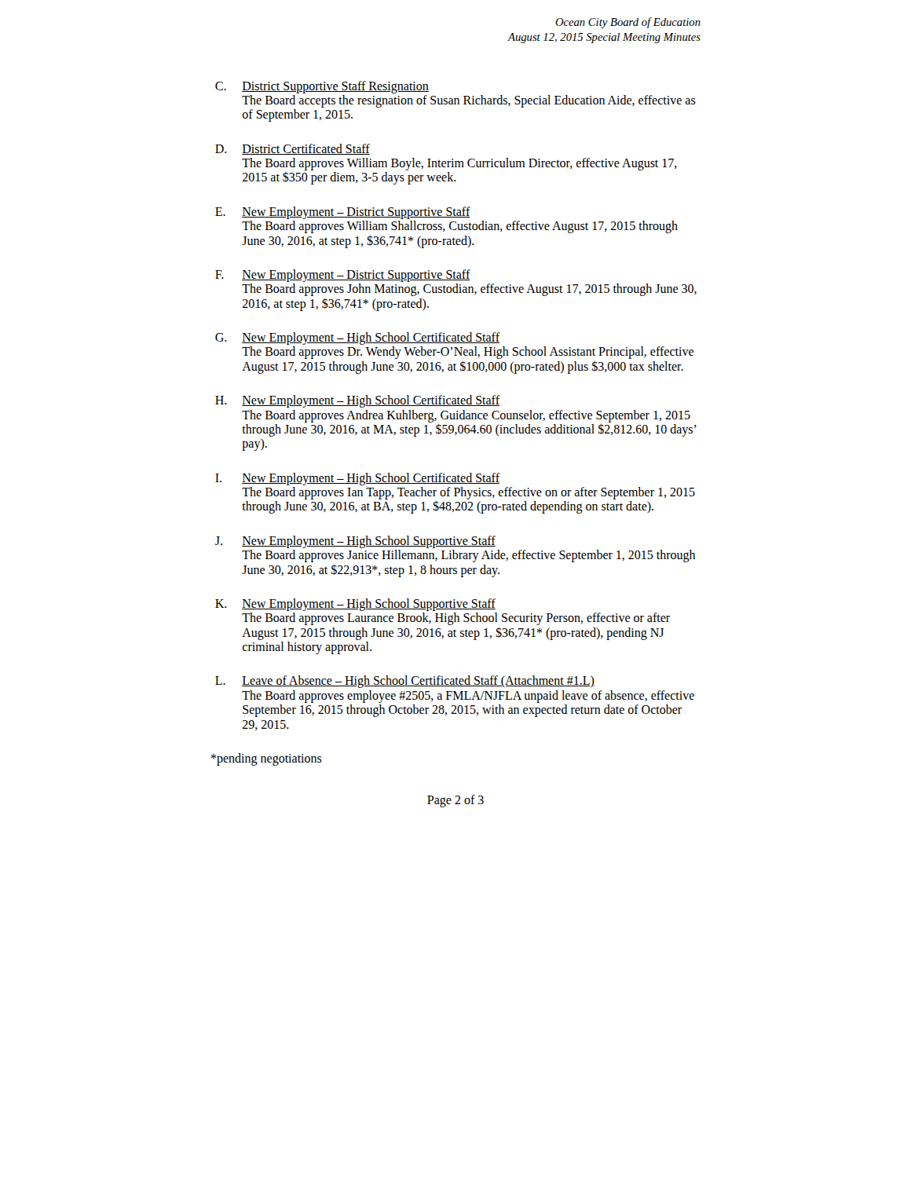Ocean City Board of Education
August 12, 2015 Special Meeting Minutes
C. District Supportive Staff Resignation The Board accepts the resignation of Susan Richards, Special Education Aide, effective as of September 1, 2015.
D. District Certificated Staff The Board approves William Boyle, Interim Curriculum Director, effective August 17, 2015 at $350 per diem, 3-5 days per week.
E. New Employment – District Supportive Staff The Board approves William Shallcross, Custodian, effective August 17, 2015 through June 30, 2016, at step 1, $36,741* (pro-rated).
F. New Employment – District Supportive Staff The Board approves John Matinog, Custodian, effective August 17, 2015 through June 30, 2016, at step 1, $36,741* (pro-rated).
G. New Employment – High School Certificated Staff The Board approves Dr. Wendy Weber-O’Neal, High School Assistant Principal, effective August 17, 2015 through June 30, 2016, at $100,000 (pro-rated) plus $3,000 tax shelter.
H. New Employment – High School Certificated Staff The Board approves Andrea Kuhlberg, Guidance Counselor, effective September 1, 2015 through June 30, 2016, at MA, step 1, $59,064.60 (includes additional $2,812.60, 10 days’ pay).
I. New Employment – High School Certificated Staff The Board approves Ian Tapp, Teacher of Physics, effective on or after September 1, 2015 through June 30, 2016, at BA, step 1, $48,202 (pro-rated depending on start date).
J. New Employment – High School Supportive Staff The Board approves Janice Hillemann, Library Aide, effective September 1, 2015 through June 30, 2016, at $22,913*, step 1, 8 hours per day.
K. New Employment – High School Supportive Staff The Board approves Laurance Brook, High School Security Person, effective or after August 17, 2015 through June 30, 2016, at step 1, $36,741* (pro-rated), pending NJ criminal history approval.
L. Leave of Absence – High School Certificated Staff (Attachment #1.L) The Board approves employee #2505, a FMLA/NJFLA unpaid leave of absence, effective September 16, 2015 through October 28, 2015, with an expected return date of October 29, 2015.
*pending negotiations
Page 2 of 3